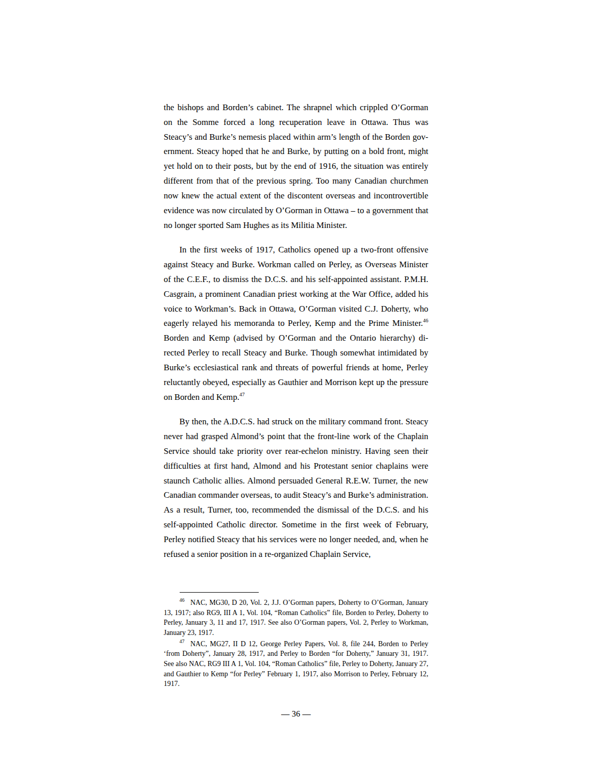the bishops and Borden’s cabinet. The shrapnel which crippled O’Gorman on the Somme forced a long recuperation leave in Ottawa. Thus was Steacy’s and Burke’s nemesis placed within arm’s length of the Borden government. Steacy hoped that he and Burke, by putting on a bold front, might yet hold on to their posts, but by the end of 1916, the situation was entirely different from that of the previous spring. Too many Canadian churchmen now knew the actual extent of the discontent overseas and incontrovertible evidence was now circulated by O’Gorman in Ottawa – to a government that no longer sported Sam Hughes as its Militia Minister.
In the first weeks of 1917, Catholics opened up a two-front offensive against Steacy and Burke. Workman called on Perley, as Overseas Minister of the C.E.F., to dismiss the D.C.S. and his self-appointed assistant. P.M.H. Casgrain, a prominent Canadian priest working at the War Office, added his voice to Workman’s. Back in Ottawa, O’Gorman visited C.J. Doherty, who eagerly relayed his memoranda to Perley, Kemp and the Prime Minister.46 Borden and Kemp (advised by O’Gorman and the Ontario hierarchy) directed Perley to recall Steacy and Burke. Though somewhat intimidated by Burke’s ecclesiastical rank and threats of powerful friends at home, Perley reluctantly obeyed, especially as Gauthier and Morrison kept up the pressure on Borden and Kemp.47
By then, the A.D.C.S. had struck on the military command front. Steacy never had grasped Almond’s point that the front-line work of the Chaplain Service should take priority over rear-echelon ministry. Having seen their difficulties at first hand, Almond and his Protestant senior chaplains were staunch Catholic allies. Almond persuaded General R.E.W. Turner, the new Canadian commander overseas, to audit Steacy’s and Burke’s administration. As a result, Turner, too, recommended the dismissal of the D.C.S. and his self-appointed Catholic director. Sometime in the first week of February, Perley notified Steacy that his services were no longer needed, and, when he refused a senior position in a re-organized Chaplain Service,
46 NAC, MG30, D 20, Vol. 2, J.J. O’Gorman papers, Doherty to O’Gorman, January 13, 1917; also RG9, III A 1, Vol. 104, “Roman Catholics” file, Borden to Perley, Doherty to Perley, January 3, 11 and 17, 1917. See also O’Gorman papers, Vol. 2, Perley to Workman, January 23, 1917.
47 NAC, MG27, II D 12, George Perley Papers, Vol. 8, file 244, Borden to Perley ‘from Doherty”, January 28, 1917, and Perley to Borden “for Doherty,” January 31, 1917. See also NAC, RG9 III A 1, Vol. 104, “Roman Catholics” file, Perley to Doherty, January 27, and Gauthier to Kemp “for Perley” February 1, 1917, also Morrison to Perley, February 12, 1917.
— 36 —